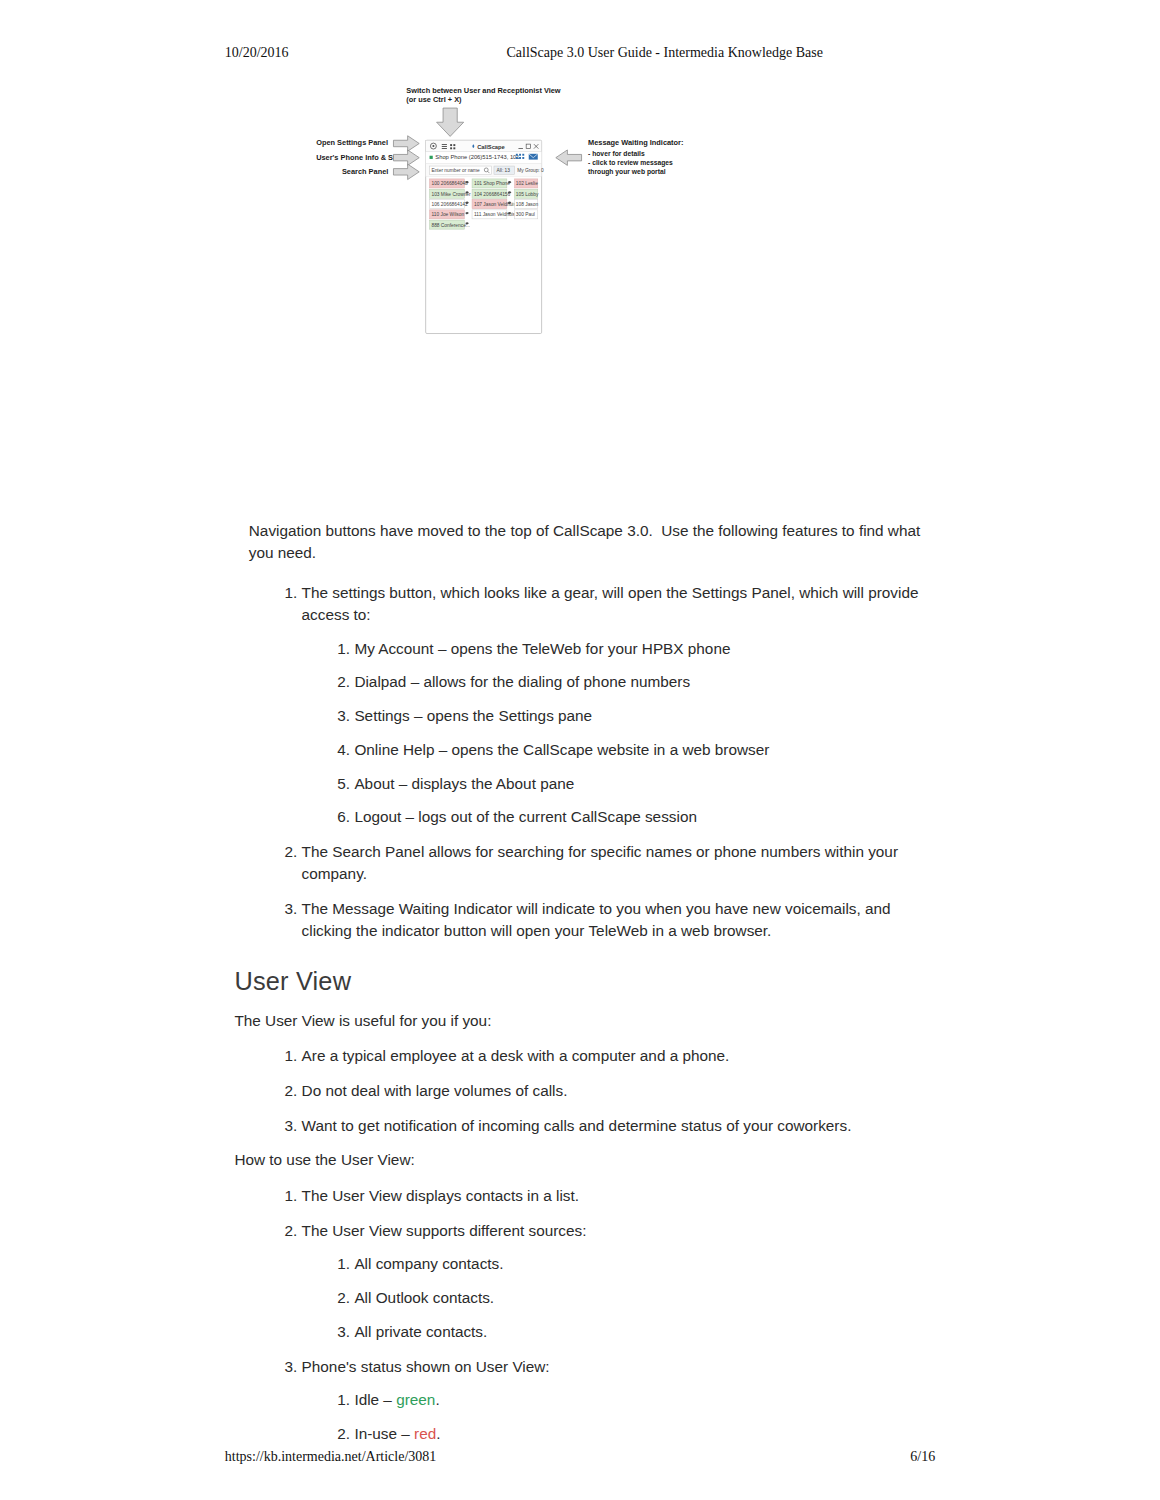10/20/2016 CallScape 3.0 User Guide - Intermedia Knowledge Base
Switch between User and Receptionist View (or use Ctrl + X) CallScape Shop Phone (206)515-1743, 101 Enter number or name All: 13 My Group: 0 100 2066864048 101 Shop Phone 102 Leslie 103 Mike Crowner 104 2066864156 105 Lobby 106 2066864142 107 Jason Veldhuis 108 Jason 110 Joe Wilson 111 Jason Veldhuis 300 Paul 888 Conference... Open Settings Panel User's Phone Info & Status Search Panel Message Waiting Indicator: - hover for details - click to review messages through your web portal
Navigation buttons have moved to the top of CallScape 3.0. Use the following features to find what you need.
The settings button, which looks like a gear, will open the Settings Panel, which will provide access to:
My Account – opens the TeleWeb for your HPBX phone
Dialpad – allows for the dialing of phone numbers
Settings – opens the Settings pane
Online Help – opens the CallScape website in a web browser
About – displays the About pane
Logout – logs out of the current CallScape session
The Search Panel allows for searching for specific names or phone numbers within your company.
The Message Waiting Indicator will indicate to you when you have new voicemails, and clicking the indicator button will open your TeleWeb in a web browser.
User View
The User View is useful for you if you:
Are a typical employee at a desk with a computer and a phone.
Do not deal with large volumes of calls.
Want to get notification of incoming calls and determine status of your coworkers.
How to use the User View:
The User View displays contacts in a list.
The User View supports different sources:
All company contacts.
All Outlook contacts.
All private contacts.
Phone's status shown on User View:
Idle – green.
In-use – red.
https://kb.intermedia.net/Article/3081 6/16